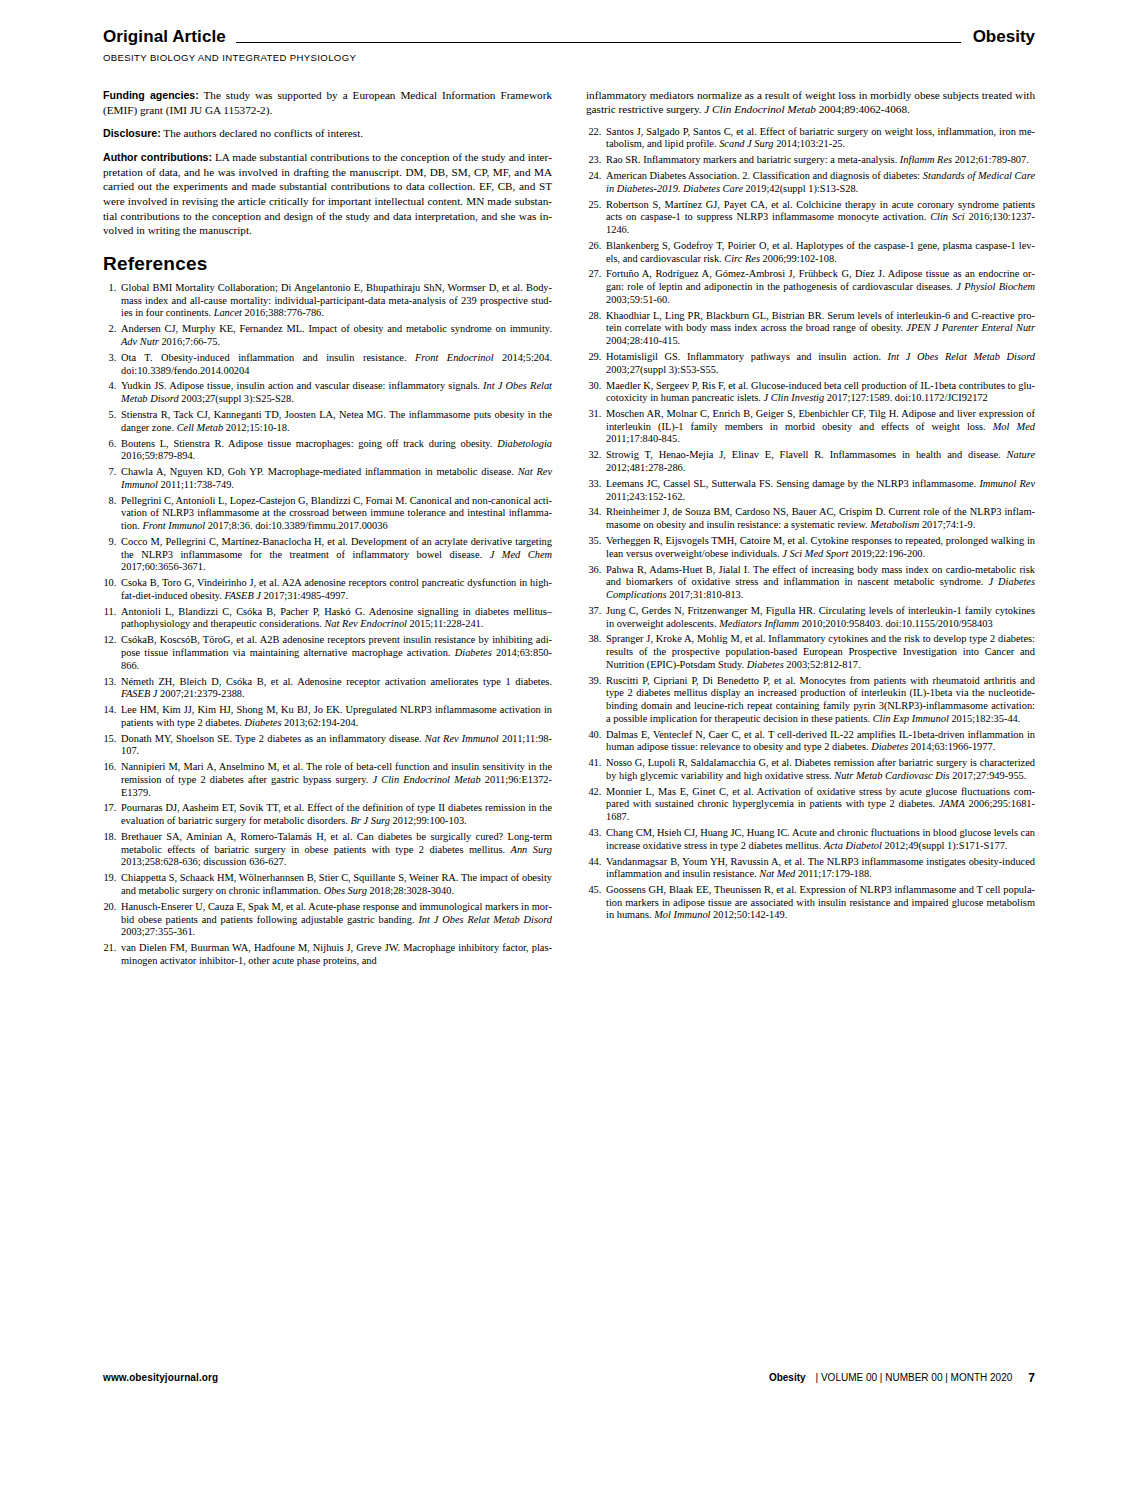Original Article
Obesity
Obesity Biology and Integrated Physiology
Funding agencies: The study was supported by a European Medical Information Framework (EMIF) grant (IMI JU GA 115372-2).
Disclosure: The authors declared no conflicts of interest.
Author contributions: LA made substantial contributions to the conception of the study and interpretation of data, and he was involved in drafting the manuscript. DM, DB, SM, CP, MF, and MA carried out the experiments and made substantial contributions to data collection. EF, CB, and ST were involved in revising the article critically for important intellectual content. MN made substantial contributions to the conception and design of the study and data interpretation, and she was involved in writing the manuscript.
References
Global BMI Mortality Collaboration; Di Angelantonio E, Bhupathiraju ShN, Wormser D, et al. Body-mass index and all-cause mortality: individual-participant-data meta-analysis of 239 prospective studies in four continents. Lancet 2016;388:776-786.
Andersen CJ, Murphy KE, Fernandez ML. Impact of obesity and metabolic syndrome on immunity. Adv Nutr 2016;7:66-75.
Ota T. Obesity-induced inflammation and insulin resistance. Front Endocrinol 2014;5:204. doi:10.3389/fendo.2014.00204
Yudkin JS. Adipose tissue, insulin action and vascular disease: inflammatory signals. Int J Obes Relat Metab Disord 2003;27(suppl 3):S25-S28.
Stienstra R, Tack CJ, Kanneganti TD, Joosten LA, Netea MG. The inflammasome puts obesity in the danger zone. Cell Metab 2012;15:10-18.
Boutens L, Stienstra R. Adipose tissue macrophages: going off track during obesity. Diabetologia 2016;59:879-894.
Chawla A, Nguyen KD, Goh YP. Macrophage-mediated inflammation in metabolic disease. Nat Rev Immunol 2011;11:738-749.
Pellegrini C, Antonioli L, Lopez-Castejon G, Blandizzi C, Fornai M. Canonical and non-canonical activation of NLRP3 inflammasome at the crossroad between immune tolerance and intestinal inflammation. Front Immunol 2017;8:36. doi:10.3389/fimmu.2017.00036
Cocco M, Pellegrini C, Martínez-Banaclocha H, et al. Development of an acrylate derivative targeting the NLRP3 inflammasome for the treatment of inflammatory bowel disease. J Med Chem 2017;60:3656-3671.
Csoka B, Toro G, Vindeirinho J, et al. A2A adenosine receptors control pancreatic dysfunction in high-fat-diet-induced obesity. FASEB J 2017;31:4985-4997.
Antonioli L, Blandizzi C, Csóka B, Pacher P, Haskó G. Adenosine signalling in diabetes mellitus–pathophysiology and therapeutic considerations. Nat Rev Endocrinol 2015;11:228-241.
CsókaB, KoscsóB, TöroG, et al. A2B adenosine receptors prevent insulin resistance by inhibiting adipose tissue inflammation via maintaining alternative macrophage activation. Diabetes 2014;63:850-866.
Németh ZH, Bleich D, Csóka B, et al. Adenosine receptor activation ameliorates type 1 diabetes. FASEB J 2007;21:2379-2388.
Lee HM, Kim JJ, Kim HJ, Shong M, Ku BJ, Jo EK. Upregulated NLRP3 inflammasome activation in patients with type 2 diabetes. Diabetes 2013;62:194-204.
Donath MY, Shoelson SE. Type 2 diabetes as an inflammatory disease. Nat Rev Immunol 2011;11:98-107.
Nannipieri M, Mari A, Anselmino M, et al. The role of beta-cell function and insulin sensitivity in the remission of type 2 diabetes after gastric bypass surgery. J Clin Endocrinol Metab 2011;96:E1372-E1379.
Pournaras DJ, Aasheim ET, Sovik TT, et al. Effect of the definition of type II diabetes remission in the evaluation of bariatric surgery for metabolic disorders. Br J Surg 2012;99:100-103.
Brethauer SA, Aminian A, Romero-Talamás H, et al. Can diabetes be surgically cured? Long-term metabolic effects of bariatric surgery in obese patients with type 2 diabetes mellitus. Ann Surg 2013;258:628-636; discussion 636-627.
Chiappetta S, Schaack HM, Wölnerhannsen B, Stier C, Squillante S, Weiner RA. The impact of obesity and metabolic surgery on chronic inflammation. Obes Surg 2018;28:3028-3040.
Hanusch-Enserer U, Cauza E, Spak M, et al. Acute-phase response and immunological markers in morbid obese patients and patients following adjustable gastric banding. Int J Obes Relat Metab Disord 2003;27:355-361.
van Dielen FM, Buurman WA, Hadfoune M, Nijhuis J, Greve JW. Macrophage inhibitory factor, plasminogen activator inhibitor-1, other acute phase proteins, and
inflammatory mediators normalize as a result of weight loss in morbidly obese subjects treated with gastric restrictive surgery. J Clin Endocrinol Metab 2004;89:4062-4068.
Santos J, Salgado P, Santos C, et al. Effect of bariatric surgery on weight loss, inflammation, iron metabolism, and lipid profile. Scand J Surg 2014;103:21-25.
Rao SR. Inflammatory markers and bariatric surgery: a meta-analysis. Inflamm Res 2012;61:789-807.
American Diabetes Association. 2. Classification and diagnosis of diabetes: Standards of Medical Care in Diabetes-2019. Diabetes Care 2019;42(suppl 1):S13-S28.
Robertson S, Martínez GJ, Payet CA, et al. Colchicine therapy in acute coronary syndrome patients acts on caspase-1 to suppress NLRP3 inflammasome monocyte activation. Clin Sci 2016;130:1237-1246.
Blankenberg S, Godefroy T, Poirier O, et al. Haplotypes of the caspase-1 gene, plasma caspase-1 levels, and cardiovascular risk. Circ Res 2006;99:102-108.
Fortuño A, Rodríguez A, Gómez-Ambrosi J, Frühbeck G, Díez J. Adipose tissue as an endocrine organ: role of leptin and adiponectin in the pathogenesis of cardiovascular diseases. J Physiol Biochem 2003;59:51-60.
Khaodhiar L, Ling PR, Blackburn GL, Bistrian BR. Serum levels of interleukin-6 and C-reactive protein correlate with body mass index across the broad range of obesity. JPEN J Parenter Enteral Nutr 2004;28:410-415.
Hotamisligil GS. Inflammatory pathways and insulin action. Int J Obes Relat Metab Disord 2003;27(suppl 3):S53-S55.
Maedler K, Sergeev P, Ris F, et al. Glucose-induced beta cell production of IL-1beta contributes to glucotoxicity in human pancreatic islets. J Clin Investig 2017;127:1589. doi:10.1172/JCI92172
Moschen AR, Molnar C, Enrich B, Geiger S, Ebenbichler CF, Tilg H. Adipose and liver expression of interleukin (IL)-1 family members in morbid obesity and effects of weight loss. Mol Med 2011;17:840-845.
Strowig T, Henao-Mejia J, Elinav E, Flavell R. Inflammasomes in health and disease. Nature 2012;481:278-286.
Leemans JC, Cassel SL, Sutterwala FS. Sensing damage by the NLRP3 inflammasome. Immunol Rev 2011;243:152-162.
Rheinheimer J, de Souza BM, Cardoso NS, Bauer AC, Crispim D. Current role of the NLRP3 inflammasome on obesity and insulin resistance: a systematic review. Metabolism 2017;74:1-9.
Verheggen R, Eijsvogels TMH, Catoire M, et al. Cytokine responses to repeated, prolonged walking in lean versus overweight/obese individuals. J Sci Med Sport 2019;22:196-200.
Pahwa R, Adams-Huet B, Jialal I. The effect of increasing body mass index on cardio-metabolic risk and biomarkers of oxidative stress and inflammation in nascent metabolic syndrome. J Diabetes Complications 2017;31:810-813.
Jung C, Gerdes N, Fritzenwanger M, Figulla HR. Circulating levels of interleukin-1 family cytokines in overweight adolescents. Mediators Inflamm 2010;2010:958403. doi:10.1155/2010/958403
Spranger J, Kroke A, Mohlig M, et al. Inflammatory cytokines and the risk to develop type 2 diabetes: results of the prospective population-based European Prospective Investigation into Cancer and Nutrition (EPIC)-Potsdam Study. Diabetes 2003;52:812-817.
Ruscitti P, Cipriani P, Di Benedetto P, et al. Monocytes from patients with rheumatoid arthritis and type 2 diabetes mellitus display an increased production of interleukin (IL)-1beta via the nucleotide-binding domain and leucine-rich repeat containing family pyrin 3(NLRP3)-inflammasome activation: a possible implication for therapeutic decision in these patients. Clin Exp Immunol 2015;182:35-44.
Dalmas E, Venteclef N, Caer C, et al. T cell-derived IL-22 amplifies IL-1beta-driven inflammation in human adipose tissue: relevance to obesity and type 2 diabetes. Diabetes 2014;63:1966-1977.
Nosso G, Lupoli R, Saldalamacchia G, et al. Diabetes remission after bariatric surgery is characterized by high glycemic variability and high oxidative stress. Nutr Metab Cardiovasc Dis 2017;27:949-955.
Monnier L, Mas E, Ginet C, et al. Activation of oxidative stress by acute glucose fluctuations compared with sustained chronic hyperglycemia in patients with type 2 diabetes. JAMA 2006;295:1681-1687.
Chang CM, Hsieh CJ, Huang JC, Huang IC. Acute and chronic fluctuations in blood glucose levels can increase oxidative stress in type 2 diabetes mellitus. Acta Diabetol 2012;49(suppl 1):S171-S177.
Vandanmagsar B, Youm YH, Ravussin A, et al. The NLRP3 inflammasome instigates obesity-induced inflammation and insulin resistance. Nat Med 2011;17:179-188.
Goossens GH, Blaak EE, Theunissen R, et al. Expression of NLRP3 inflammasome and T cell population markers in adipose tissue are associated with insulin resistance and impaired glucose metabolism in humans. Mol Immunol 2012;50:142-149.
www.obesityjournal.org
Obesity | VOLUME 00 | NUMBER 00 | MONTH 2020 7